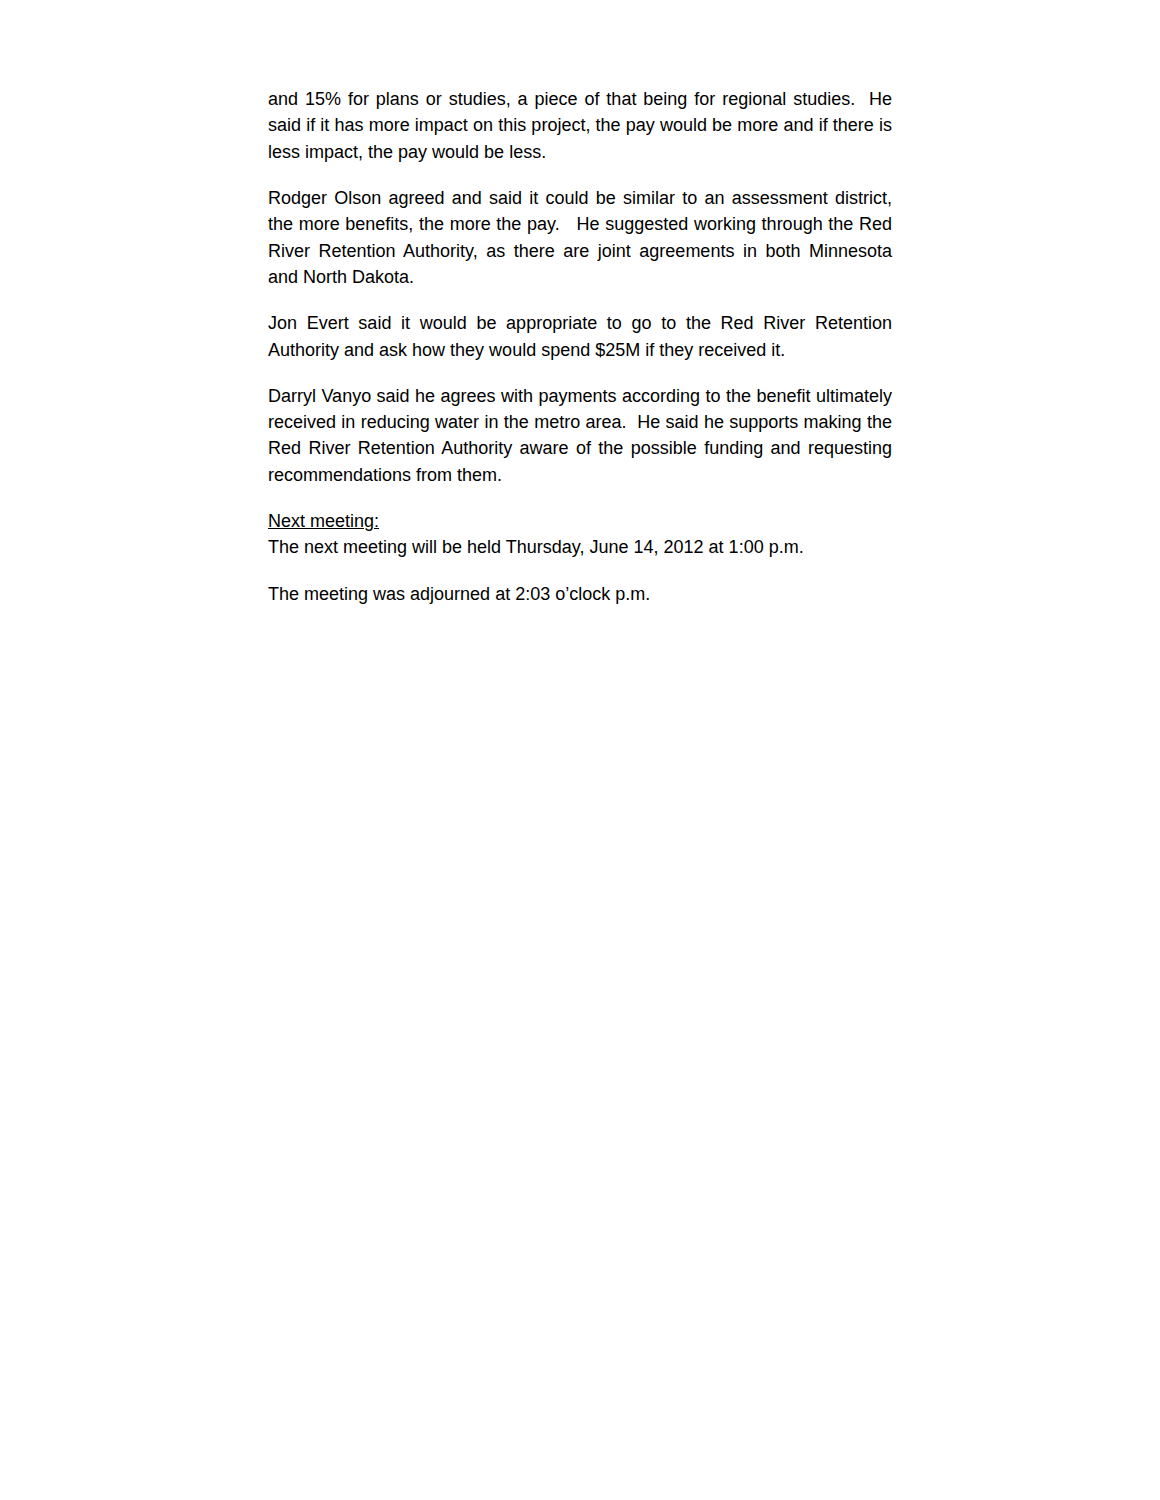and 15% for plans or studies, a piece of that being for regional studies. He said if it has more impact on this project, the pay would be more and if there is less impact, the pay would be less.
Rodger Olson agreed and said it could be similar to an assessment district, the more benefits, the more the pay. He suggested working through the Red River Retention Authority, as there are joint agreements in both Minnesota and North Dakota.
Jon Evert said it would be appropriate to go to the Red River Retention Authority and ask how they would spend $25M if they received it.
Darryl Vanyo said he agrees with payments according to the benefit ultimately received in reducing water in the metro area. He said he supports making the Red River Retention Authority aware of the possible funding and requesting recommendations from them.
Next meeting:
The next meeting will be held Thursday, June 14, 2012 at 1:00 p.m.
The meeting was adjourned at 2:03 o’clock p.m.